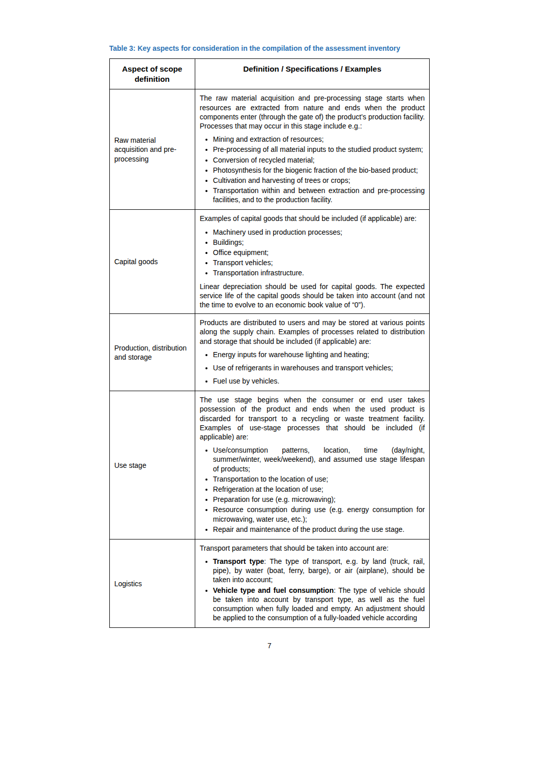Table 3: Key aspects for consideration in the compilation of the assessment inventory
| Aspect of scope definition | Definition / Specifications / Examples |
| --- | --- |
| Raw material acquisition and pre-processing | The raw material acquisition and pre-processing stage starts when resources are extracted from nature and ends when the product components enter (through the gate of) the product’s production facility. Processes that may occur in this stage include e.g.: Mining and extraction of resources; Pre-processing of all material inputs to the studied product system; Conversion of recycled material; Photosynthesis for the biogenic fraction of the bio-based product; Cultivation and harvesting of trees or crops; Transportation within and between extraction and pre-processing facilities, and to the production facility. |
| Capital goods | Examples of capital goods that should be included (if applicable) are: Machinery used in production processes; Buildings; Office equipment; Transport vehicles; Transportation infrastructure. Linear depreciation should be used for capital goods. The expected service life of the capital goods should be taken into account (and not the time to evolve to an economic book value of “0”). |
| Production, distribution and storage | Products are distributed to users and may be stored at various points along the supply chain. Examples of processes related to distribution and storage that should be included (if applicable) are: Energy inputs for warehouse lighting and heating; Use of refrigerants in warehouses and transport vehicles; Fuel use by vehicles. |
| Use stage | The use stage begins when the consumer or end user takes possession of the product and ends when the used product is discarded for transport to a recycling or waste treatment facility. Examples of use-stage processes that should be included (if applicable) are: Use/consumption patterns, location, time (day/night, summer/winter, week/weekend), and assumed use stage lifespan of products; Transportation to the location of use; Refrigeration at the location of use; Preparation for use (e.g. microwaving); Resource consumption during use (e.g. energy consumption for microwaving, water use, etc.); Repair and maintenance of the product during the use stage. |
| Logistics | Transport parameters that should be taken into account are: Transport type : The type of transport, e.g. by land (truck, rail, pipe), by water (boat, ferry, barge), or air (airplane), should be taken into account; Vehicle type and fuel consumption : The type of vehicle should be taken into account by transport type, as well as the fuel consumption when fully loaded and empty. An adjustment should be applied to the consumption of a fully-loaded vehicle according |
7